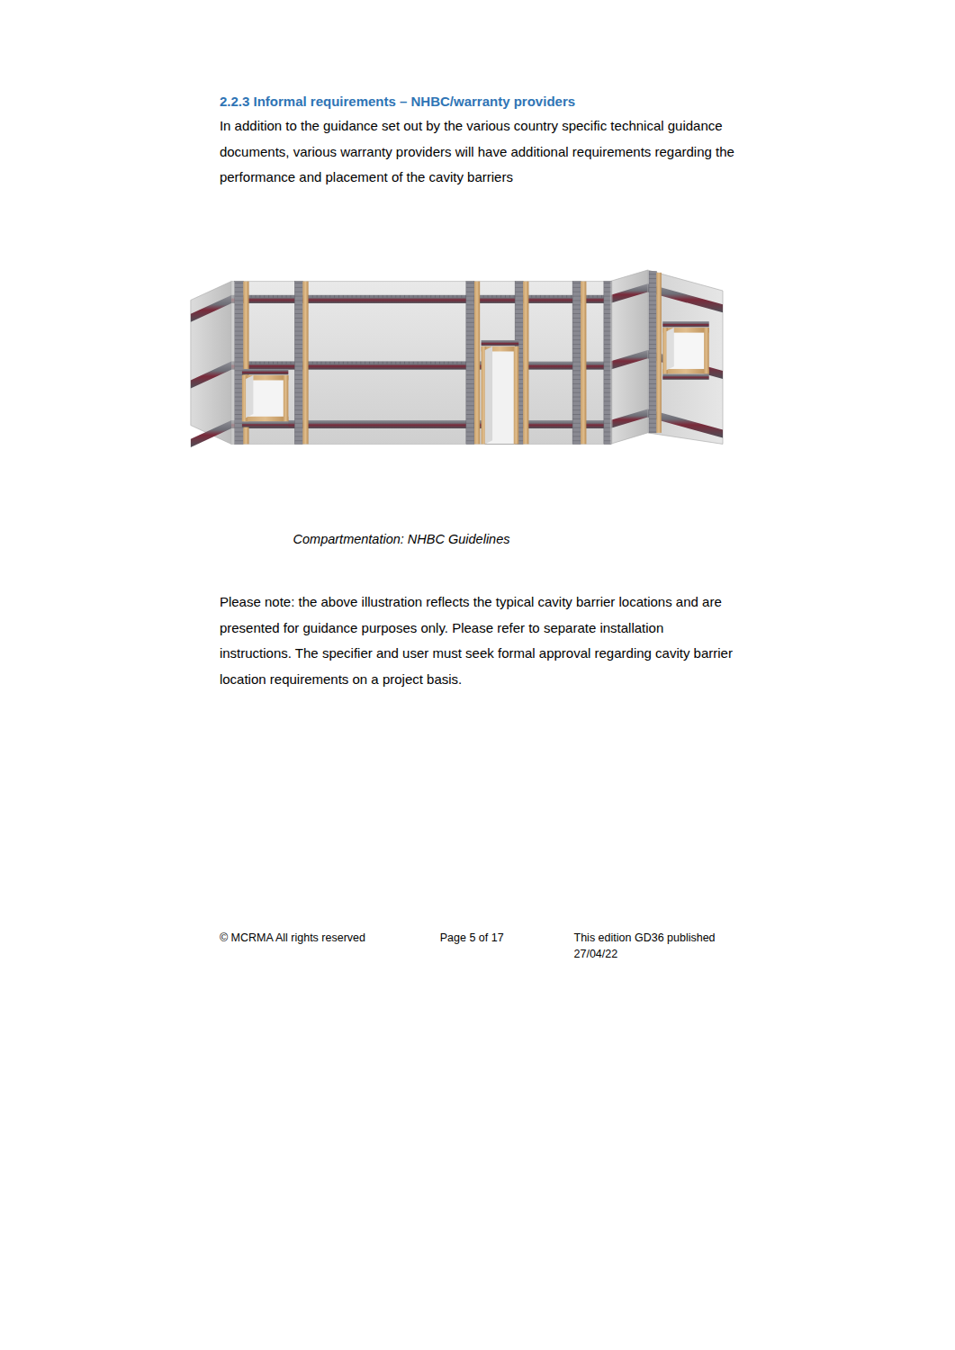2.2.3 Informal requirements – NHBC/warranty providers
In addition to the guidance set out by the various country specific technical guidance documents, various warranty providers will have additional requirements regarding the performance and placement of the cavity barriers
Compartmentation: NHBC Guidelines
Please note: the above illustration reflects the typical cavity barrier locations and are presented for guidance purposes only. Please refer to separate installation instructions. The specifier and user must seek formal approval regarding cavity barrier location requirements on a project basis.
© MCRMA All rights reserved
Page 5 of 17
This edition GD36 published 27/04/22